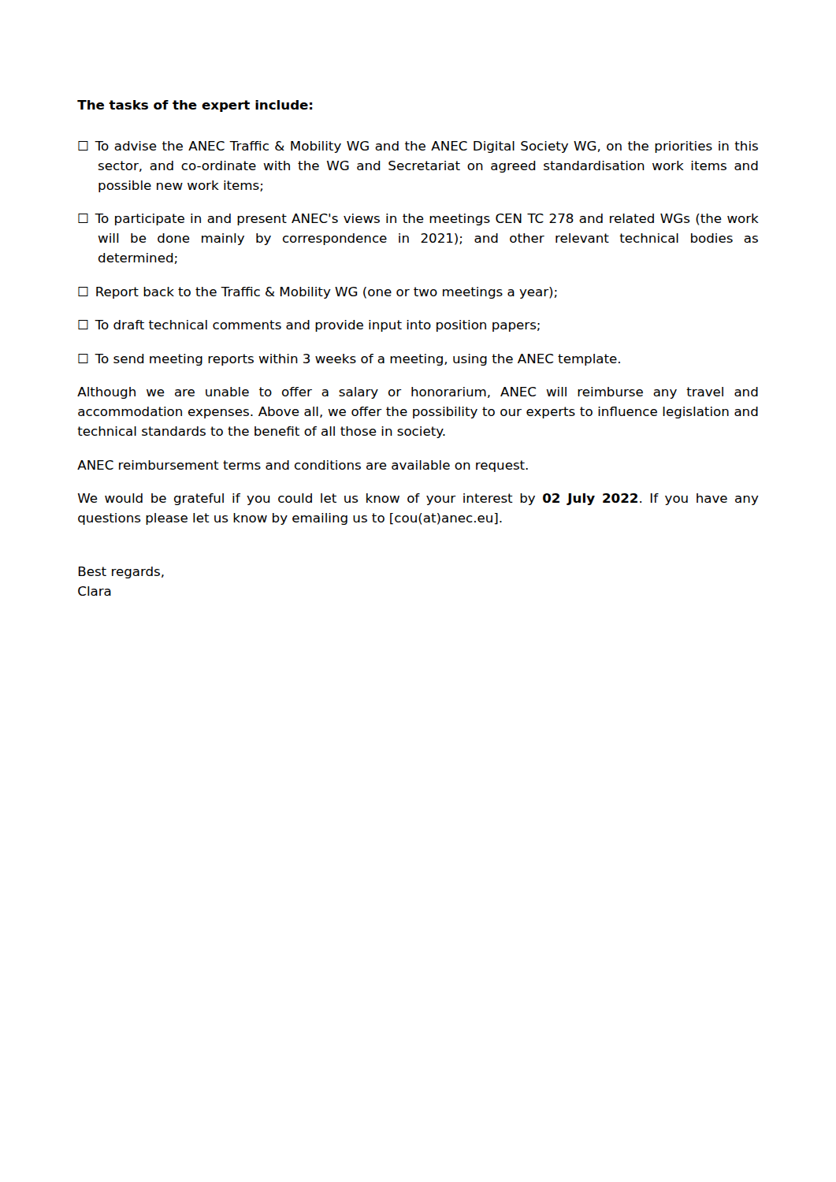The tasks of the expert include:
To advise the ANEC Traffic & Mobility WG and the ANEC Digital Society WG, on the priorities in this sector, and co-ordinate with the WG and Secretariat on agreed standardisation work items and possible new work items;
To participate in and present ANEC's views in the meetings CEN TC 278 and related WGs (the work will be done mainly by correspondence in 2021); and other relevant technical bodies as determined;
Report back to the Traffic & Mobility WG (one or two meetings a year);
To draft technical comments and provide input into position papers;
To send meeting reports within 3 weeks of a meeting, using the ANEC template.
Although we are unable to offer a salary or honorarium, ANEC will reimburse any travel and accommodation expenses. Above all, we offer the possibility to our experts to influence legislation and technical standards to the benefit of all those in society.
ANEC reimbursement terms and conditions are available on request.
We would be grateful if you could let us know of your interest by 02 July 2022. If you have any questions please let us know by emailing us to [cou(at)anec.eu].
Best regards,
Clara